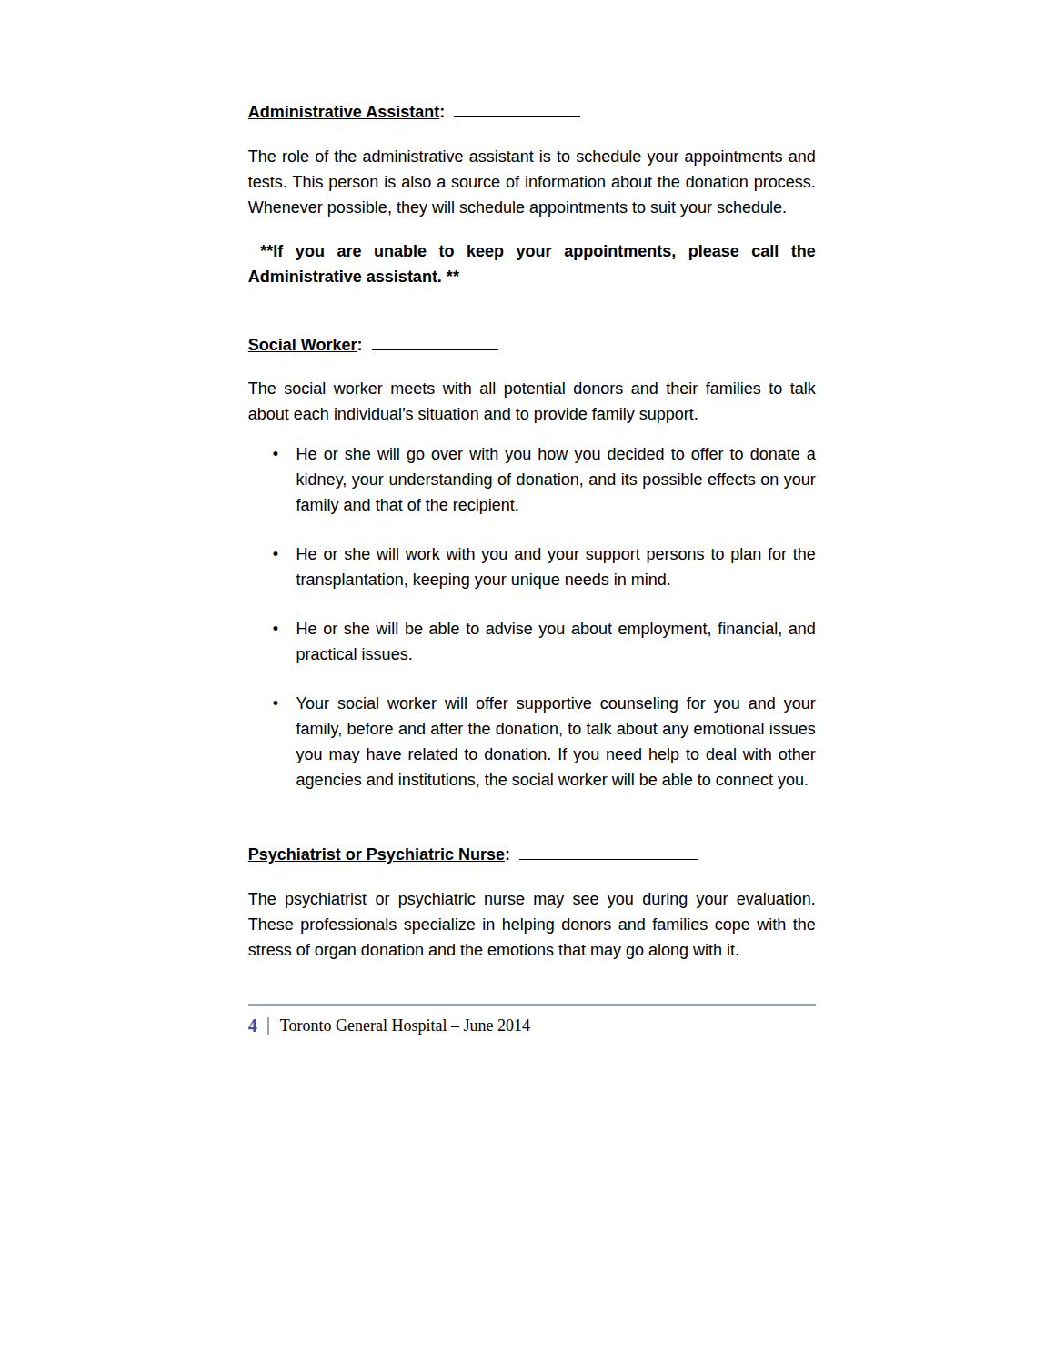Administrative Assistant:
The role of the administrative assistant is to schedule your appointments and tests. This person is also a source of information about the donation process. Whenever possible, they will schedule appointments to suit your schedule.
**If you are unable to keep your appointments, please call the Administrative assistant. **
Social Worker:
The social worker meets with all potential donors and their families to talk about each individual’s situation and to provide family support.
He or she will go over with you how you decided to offer to donate a kidney, your understanding of donation, and its possible effects on your family and that of the recipient.
He or she will work with you and your support persons to plan for the transplantation, keeping your unique needs in mind.
He or she will be able to advise you about employment, financial, and practical issues.
Your social worker will offer supportive counseling for you and your family, before and after the donation, to talk about any emotional issues you may have related to donation. If you need help to deal with other agencies and institutions, the social worker will be able to connect you.
Psychiatrist or Psychiatric Nurse:
The psychiatrist or psychiatric nurse may see you during your evaluation. These professionals specialize in helping donors and families cope with the stress of organ donation and the emotions that may go along with it.
4 Toronto General Hospital – June 2014